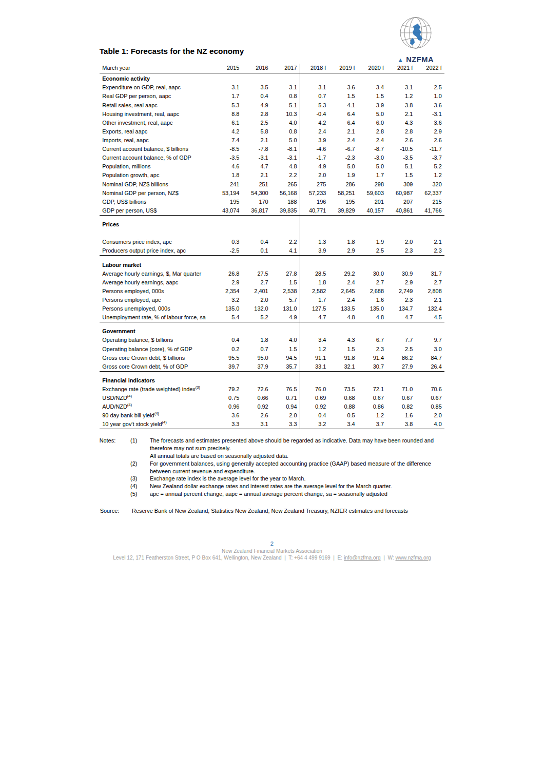▲ NZFMA
Table 1: Forecasts for the NZ economy
| March year | 2015 | 2016 | 2017 | 2018 f | 2019 f | 2020 f | 2021 f | 2022 f |
| --- | --- | --- | --- | --- | --- | --- | --- | --- |
| Economic activity | | | | | | | | |
| Expenditure on GDP, real, aapc | 3.1 | 3.5 | 3.1 | 3.1 | 3.6 | 3.4 | 3.1 | 2.5 |
| Real GDP per person, aapc | 1.7 | 0.4 | 0.8 | 0.7 | 1.5 | 1.5 | 1.2 | 1.0 |
| Retail sales, real aapc | 5.3 | 4.9 | 5.1 | 5.3 | 4.1 | 3.9 | 3.8 | 3.6 |
| Housing investment, real, aapc | 8.8 | 2.8 | 10.3 | -0.4 | 6.4 | 5.0 | 2.1 | -3.1 |
| Other investment, real, aapc | 6.1 | 2.5 | 4.0 | 4.2 | 6.4 | 6.0 | 4.3 | 3.6 |
| Exports, real aapc | 4.2 | 5.8 | 0.8 | 2.4 | 2.1 | 2.8 | 2.8 | 2.9 |
| Imports, real, aapc | 7.4 | 2.1 | 5.0 | 3.9 | 2.4 | 2.4 | 2.6 | 2.6 |
| Current account balance, $ billions | -8.5 | -7.8 | -8.1 | -4.6 | -6.7 | -8.7 | -10.5 | -11.7 |
| Current account balance, % of GDP | -3.5 | -3.1 | -3.1 | -1.7 | -2.3 | -3.0 | -3.5 | -3.7 |
| Population, millions | 4.6 | 4.7 | 4.8 | 4.9 | 5.0 | 5.0 | 5.1 | 5.2 |
| Population growth, apc | 1.8 | 2.1 | 2.2 | 2.0 | 1.9 | 1.7 | 1.5 | 1.2 |
| Nominal GDP, NZ$ billions | 241 | 251 | 265 | 275 | 286 | 298 | 309 | 320 |
| Nominal GDP per person, NZ$ | 53,194 | 54,300 | 56,168 | 57,233 | 58,251 | 59,603 | 60,987 | 62,337 |
| GDP, US$ billions | 195 | 170 | 188 | 196 | 195 | 201 | 207 | 215 |
| GDP per person, US$ | 43,074 | 36,817 | 39,835 | 40,771 | 39,829 | 40,157 | 40,861 | 41,766 |
| Prices | | | | | | | | |
| Consumers price index, apc | 0.3 | 0.4 | 2.2 | 1.3 | 1.8 | 1.9 | 2.0 | 2.1 |
| Producers output price index, apc | -2.5 | 0.1 | 4.1 | 3.9 | 2.9 | 2.5 | 2.3 | 2.3 |
| Labour market | | | | | | | | |
| Average hourly earnings, $, Mar quarter | 26.8 | 27.5 | 27.8 | 28.5 | 29.2 | 30.0 | 30.9 | 31.7 |
| Average hourly earnings, aapc | 2.9 | 2.7 | 1.5 | 1.8 | 2.4 | 2.7 | 2.9 | 2.7 |
| Persons employed, 000s | 2,354 | 2,401 | 2,538 | 2,582 | 2,645 | 2,688 | 2,749 | 2,808 |
| Persons employed, apc | 3.2 | 2.0 | 5.7 | 1.7 | 2.4 | 1.6 | 2.3 | 2.1 |
| Persons unemployed, 000s | 135.0 | 132.0 | 131.0 | 127.5 | 133.5 | 135.0 | 134.7 | 132.4 |
| Unemployment rate, % of labour force, sa | 5.4 | 5.2 | 4.9 | 4.7 | 4.8 | 4.8 | 4.7 | 4.5 |
| Government | | | | | | | | |
| Operating balance, $ billions | 0.4 | 1.8 | 4.0 | 3.4 | 4.3 | 6.7 | 7.7 | 9.7 |
| Operating balance (core), % of GDP | 0.2 | 0.7 | 1.5 | 1.2 | 1.5 | 2.3 | 2.5 | 3.0 |
| Gross core Crown debt, $ billions | 95.5 | 95.0 | 94.5 | 91.1 | 91.8 | 91.4 | 86.2 | 84.7 |
| Gross core Crown debt, % of GDP | 39.7 | 37.9 | 35.7 | 33.1 | 32.1 | 30.7 | 27.9 | 26.4 |
| Financial indicators | | | | | | | | |
| Exchange rate (trade weighted) index (3) | 79.2 | 72.6 | 76.5 | 76.0 | 73.5 | 72.1 | 71.0 | 70.6 |
| USD/NZD (4) | 0.75 | 0.66 | 0.71 | 0.69 | 0.68 | 0.67 | 0.67 | 0.67 |
| AUD/NZD (4) | 0.96 | 0.92 | 0.94 | 0.92 | 0.88 | 0.86 | 0.82 | 0.85 |
| 90 day bank bill yield (4) | 3.6 | 2.6 | 2.0 | 0.4 | 0.5 | 1.2 | 1.6 | 2.0 |
| 10 year gov't stock yield (4) | 3.3 | 3.1 | 3.3 | 3.2 | 3.4 | 3.7 | 3.8 | 4.0 |
| Notes: | (1) | The forecasts and estimates presented above should be regarded as indicative. Data may have been rounded and therefore may not sum precisely. All annual totals are based on seasonally adjusted data. |
| | (2) | For government balances, using generally accepted accounting practice (GAAP) based measure of the difference between current revenue and expenditure. |
| | (3) | Exchange rate index is the average level for the year to March. |
| | (4) | New Zealand dollar exchange rates and interest rates are the average level for the March quarter. |
| | (5) | apc = annual percent change, aapc = annual average percent change, sa = seasonally adjusted |
| Source: | Reserve Bank of New Zealand, Statistics New Zealand, New Zealand Treasury, NZIER estimates and forecasts |
2
New Zealand Financial Markets Association
Level 12, 171 Featherston Street, P O Box 641, Wellington, New Zealand | T: +64 4 499 9169 | E: info@nzfma.org | W: www.nzfma.org